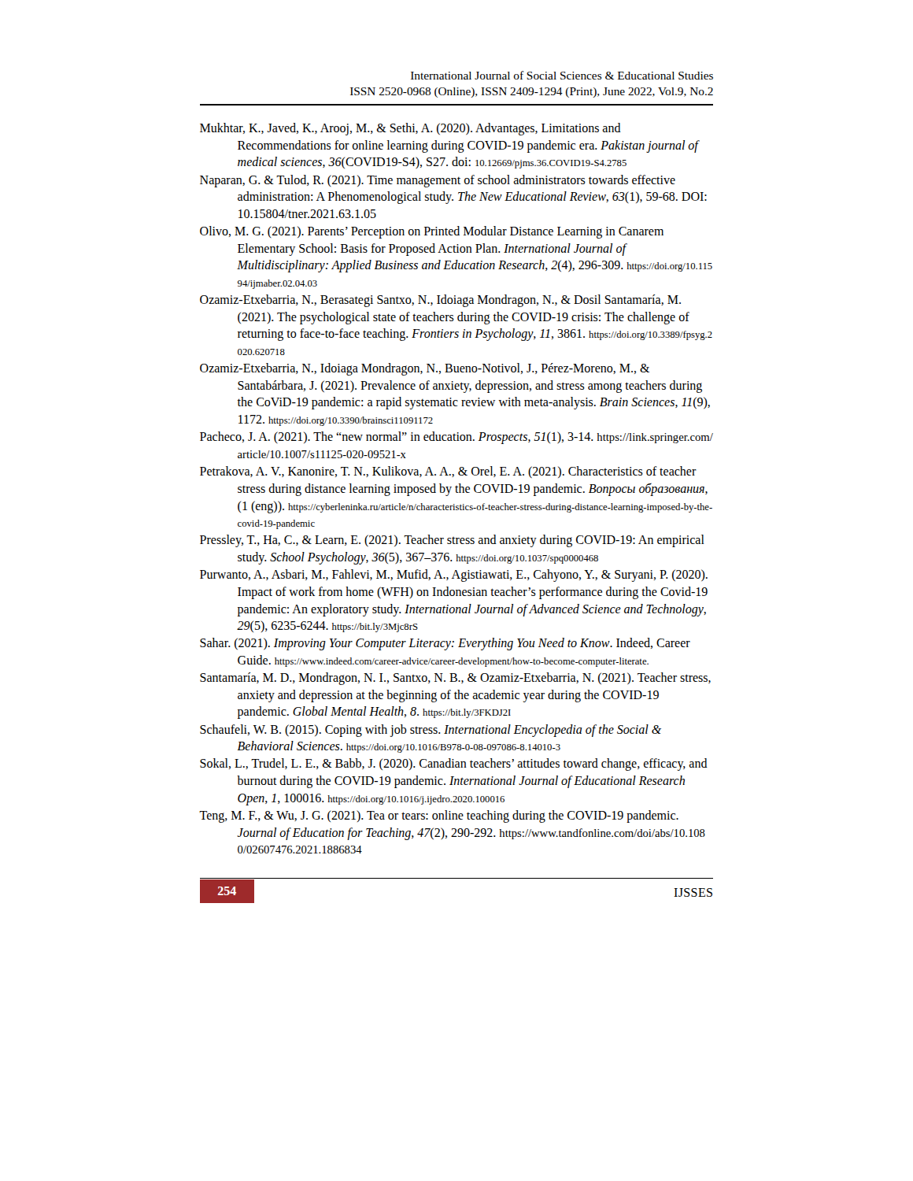International Journal of Social Sciences & Educational Studies
ISSN 2520-0968 (Online), ISSN 2409-1294 (Print), June 2022, Vol.9, No.2
Mukhtar, K., Javed, K., Arooj, M., & Sethi, A. (2020). Advantages, Limitations and Recommendations for online learning during COVID-19 pandemic era. Pakistan journal of medical sciences, 36(COVID19-S4), S27. doi: 10.12669/pjms.36.COVID19-S4.2785
Naparan, G. & Tulod, R. (2021). Time management of school administrators towards effective administration: A Phenomenological study. The New Educational Review, 63(1), 59-68. DOI: 10.15804/tner.2021.63.1.05
Olivo, M. G. (2021). Parents’ Perception on Printed Modular Distance Learning in Canarem Elementary School: Basis for Proposed Action Plan. International Journal of Multidisciplinary: Applied Business and Education Research, 2(4), 296-309. https://doi.org/10.11594/ijmaber.02.04.03
Ozamiz-Etxebarria, N., Berasategi Santxo, N., Idoiaga Mondragon, N., & Dosil Santamaría, M. (2021). The psychological state of teachers during the COVID-19 crisis: The challenge of returning to face-to-face teaching. Frontiers in Psychology, 11, 3861. https://doi.org/10.3389/fpsyg.2020.620718
Ozamiz-Etxebarria, N., Idoiaga Mondragon, N., Bueno-Notivol, J., Pérez-Moreno, M., & Santabárbara, J. (2021). Prevalence of anxiety, depression, and stress among teachers during the CoViD-19 pandemic: a rapid systematic review with meta-analysis. Brain Sciences, 11(9), 1172. https://doi.org/10.3390/brainsci11091172
Pacheco, J. A. (2021). The “new normal” in education. Prospects, 51(1), 3-14. https://link.springer.com/article/10.1007/s11125-020-09521-x
Petrakova, A. V., Kanonire, T. N., Kulikova, A. A., & Orel, E. A. (2021). Characteristics of teacher stress during distance learning imposed by the COVID-19 pandemic. Вопросы образования, (1 (eng)). https://cyberleninka.ru/article/n/characteristics-of-teacher-stress-during-distance-learning-imposed-by-the-covid-19-pandemic
Pressley, T., Ha, C., & Learn, E. (2021). Teacher stress and anxiety during COVID-19: An empirical study. School Psychology, 36(5), 367–376. https://doi.org/10.1037/spq0000468
Purwanto, A., Asbari, M., Fahlevi, M., Mufid, A., Agistiawati, E., Cahyono, Y., & Suryani, P. (2020). Impact of work from home (WFH) on Indonesian teacher’s performance during the Covid-19 pandemic: An exploratory study. International Journal of Advanced Science and Technology, 29(5), 6235-6244. https://bit.ly/3Mjc8rS
Sahar. (2021). Improving Your Computer Literacy: Everything You Need to Know. Indeed, Career Guide. https://www.indeed.com/career-advice/career-development/how-to-become-computer-literate.
Santamaría, M. D., Mondragon, N. I., Santxo, N. B., & Ozamiz-Etxebarria, N. (2021). Teacher stress, anxiety and depression at the beginning of the academic year during the COVID-19 pandemic. Global Mental Health, 8. https://bit.ly/3FKDJ2I
Schaufeli, W. B. (2015). Coping with job stress. International Encyclopedia of the Social & Behavioral Sciences. https://doi.org/10.1016/B978-0-08-097086-8.14010-3
Sokal, L., Trudel, L. E., & Babb, J. (2020). Canadian teachers’ attitudes toward change, efficacy, and burnout during the COVID-19 pandemic. International Journal of Educational Research Open, 1, 100016. https://doi.org/10.1016/j.ijedro.2020.100016
Teng, M. F., & Wu, J. G. (2021). Tea or tears: online teaching during the COVID-19 pandemic. Journal of Education for Teaching, 47(2), 290-292. https://www.tandfonline.com/doi/abs/10.1080/02607476.2021.1886834
254
IJSSES